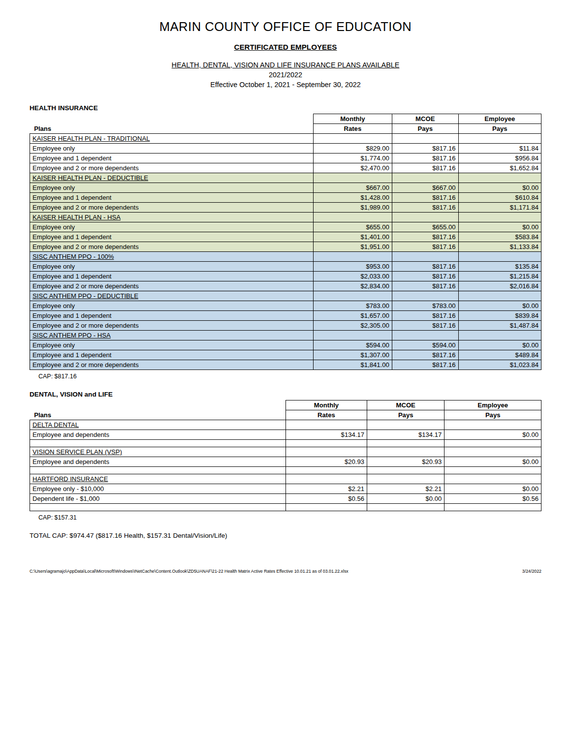MARIN COUNTY OFFICE OF EDUCATION
CERTIFICATED EMPLOYEES
HEALTH, DENTAL, VISION AND LIFE INSURANCE PLANS AVAILABLE
2021/2022
Effective October 1, 2021 - September 30, 2022
HEALTH INSURANCE
| | Monthly | MCOE | Employee |
| --- | --- | --- | --- |
| Plans | Rates | Pays | Pays |
| KAISER HEALTH PLAN - TRADITIONAL | | | |
| Employee only | $829.00 | $817.16 | $11.84 |
| Employee and 1 dependent | $1,774.00 | $817.16 | $956.84 |
| Employee and 2 or more dependents | $2,470.00 | $817.16 | $1,652.84 |
| KAISER HEALTH PLAN - DEDUCTIBLE | | | |
| Employee only | $667.00 | $667.00 | $0.00 |
| Employee and 1 dependent | $1,428.00 | $817.16 | $610.84 |
| Employee and 2 or more dependents | $1,989.00 | $817.16 | $1,171.84 |
| KAISER HEALTH PLAN - HSA | | | |
| Employee only | $655.00 | $655.00 | $0.00 |
| Employee and 1 dependent | $1,401.00 | $817.16 | $583.84 |
| Employee and 2 or more dependents | $1,951.00 | $817.16 | $1,133.84 |
| SISC ANTHEM PPO - 100% | | | |
| Employee only | $953.00 | $817.16 | $135.84 |
| Employee and 1 dependent | $2,033.00 | $817.16 | $1,215.84 |
| Employee and 2 or more dependents | $2,834.00 | $817.16 | $2,016.84 |
| SISC ANTHEM PPO - DEDUCTIBLE | | | |
| Employee only | $783.00 | $783.00 | $0.00 |
| Employee and 1 dependent | $1,657.00 | $817.16 | $839.84 |
| Employee and 2 or more dependents | $2,305.00 | $817.16 | $1,487.84 |
| SISC ANTHEM PPO - HSA | | | |
| Employee only | $594.00 | $594.00 | $0.00 |
| Employee and 1 dependent | $1,307.00 | $817.16 | $489.84 |
| Employee and 2 or more dependents | $1,841.00 | $817.16 | $1,023.84 |
CAP: $817.16
DENTAL, VISION and LIFE
| | Monthly | MCOE | Employee |
| --- | --- | --- | --- |
| Plans | Rates | Pays | Pays |
| DELTA DENTAL | | | |
| Employee and dependents | $134.17 | $134.17 | $0.00 |
| VISION SERVICE PLAN (VSP) | | | |
| Employee and dependents | $20.93 | $20.93 | $0.00 |
| HARTFORD INSURANCE | | | |
| Employee only - $10,000 | $2.21 | $2.21 | $0.00 |
| Dependent life - $1,000 | $0.56 | $0.00 | $0.56 |
CAP: $157.31
TOTAL CAP: $974.47 ($817.16 Health, $157.31 Dental/Vision/Life)
C:\Users\agramajo\AppData\Local\Microsoft\Windows\INetCache\Content.Outlook\ZD5UANAF\21-22 Health Matrix Active Rates Effective 10.01.21 as of 03.01.22.xlsx 3/24/2022